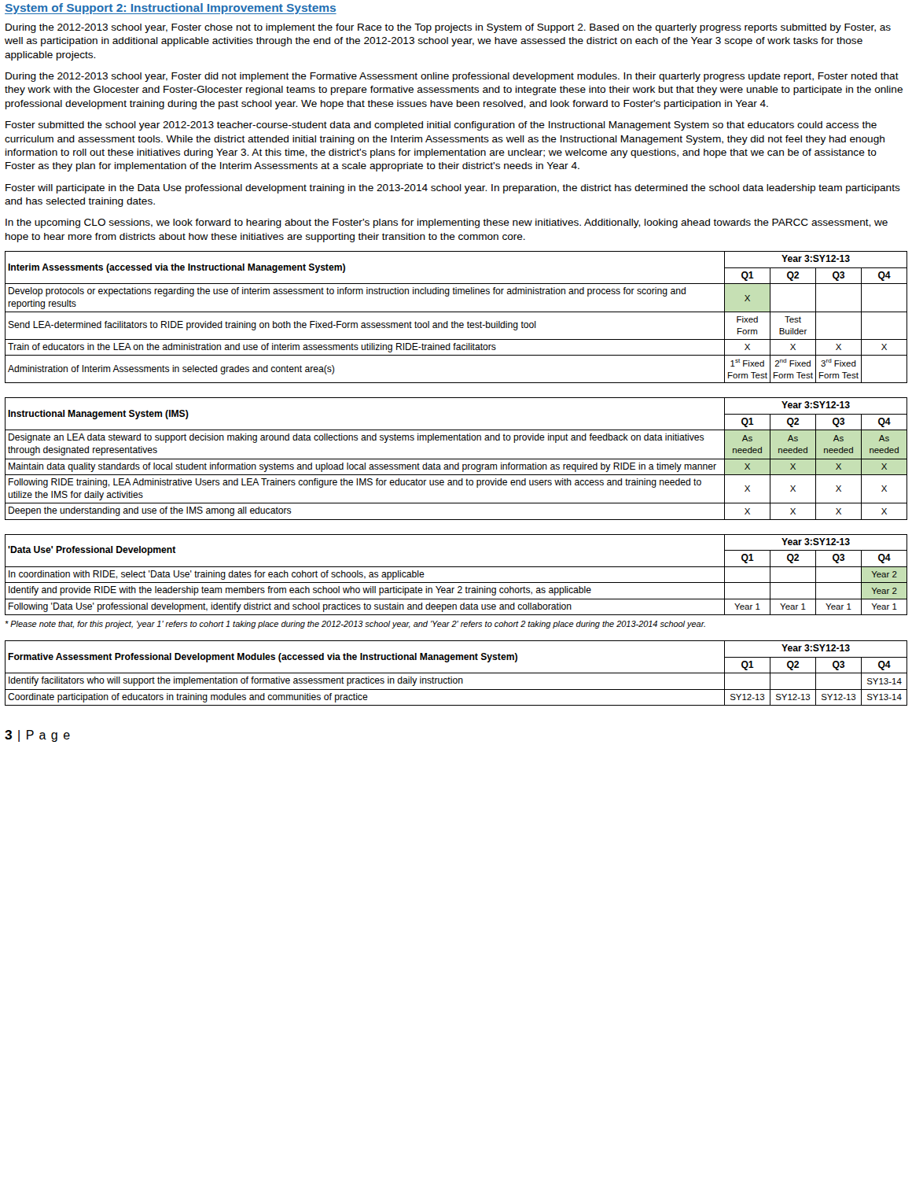System of Support 2: Instructional Improvement Systems
During the 2012-2013 school year, Foster chose not to implement the four Race to the Top projects in System of Support 2. Based on the quarterly progress reports submitted by Foster, as well as participation in additional applicable activities through the end of the 2012-2013 school year, we have assessed the district on each of the Year 3 scope of work tasks for those applicable projects.
During the 2012-2013 school year, Foster did not implement the Formative Assessment online professional development modules. In their quarterly progress update report, Foster noted that they work with the Glocester and Foster-Glocester regional teams to prepare formative assessments and to integrate these into their work but that they were unable to participate in the online professional development training during the past school year. We hope that these issues have been resolved, and look forward to Foster's participation in Year 4.
Foster submitted the school year 2012-2013 teacher-course-student data and completed initial configuration of the Instructional Management System so that educators could access the curriculum and assessment tools. While the district attended initial training on the Interim Assessments as well as the Instructional Management System, they did not feel they had enough information to roll out these initiatives during Year 3. At this time, the district's plans for implementation are unclear; we welcome any questions, and hope that we can be of assistance to Foster as they plan for implementation of the Interim Assessments at a scale appropriate to their district's needs in Year 4.
Foster will participate in the Data Use professional development training in the 2013-2014 school year. In preparation, the district has determined the school data leadership team participants and has selected training dates.
In the upcoming CLO sessions, we look forward to hearing about the Foster's plans for implementing these new initiatives. Additionally, looking ahead towards the PARCC assessment, we hope to hear more from districts about how these initiatives are supporting their transition to the common core.
| Interim Assessments (accessed via the Instructional Management System) | Year 3:SY12-13 |
| Q1 | Q2 | Q3 | Q4 |
| Develop protocols or expectations regarding the use of interim assessment to inform instruction including timelines for administration and process for scoring and reporting results | X | | | |
| Send LEA-determined facilitators to RIDE provided training on both the Fixed-Form assessment tool and the test-building tool | Fixed Form | Test Builder | | |
| Train of educators in the LEA on the administration and use of interim assessments utilizing RIDE-trained facilitators | X | X | X | X |
| Administration of Interim Assessments in selected grades and content area(s) | 1 st Fixed Form Test | 2 nd Fixed Form Test | 3 rd Fixed Form Test | |
| Instructional Management System (IMS) | Year 3:SY12-13 |
| Q1 | Q2 | Q3 | Q4 |
| Designate an LEA data steward to support decision making around data collections and systems implementation and to provide input and feedback on data initiatives through designated representatives | As needed | As needed | As needed | As needed |
| Maintain data quality standards of local student information systems and upload local assessment data and program information as required by RIDE in a timely manner | X | X | X | X |
| Following RIDE training, LEA Administrative Users and LEA Trainers configure the IMS for educator use and to provide end users with access and training needed to utilize the IMS for daily activities | X | X | X | X |
| Deepen the understanding and use of the IMS among all educators | X | X | X | X |
| 'Data Use' Professional Development | Year 3:SY12-13 |
| Q1 | Q2 | Q3 | Q4 |
| In coordination with RIDE, select 'Data Use' training dates for each cohort of schools, as applicable | | | | Year 2 |
| Identify and provide RIDE with the leadership team members from each school who will participate in Year 2 training cohorts, as applicable | | | | Year 2 |
| Following 'Data Use' professional development, identify district and school practices to sustain and deepen data use and collaboration | Year 1 | Year 1 | Year 1 | Year 1 |
* Please note that, for this project, 'year 1' refers to cohort 1 taking place during the 2012-2013 school year, and 'Year 2' refers to cohort 2 taking place during the 2013-2014 school year.
| Formative Assessment Professional Development Modules (accessed via the Instructional Management System) | Year 3:SY12-13 |
| Q1 | Q2 | Q3 | Q4 |
| Identify facilitators who will support the implementation of formative assessment practices in daily instruction | | | | SY13-14 |
| Coordinate participation of educators in training modules and communities of practice | SY12-13 | SY12-13 | SY12-13 | SY13-14 |
3 | P a g e